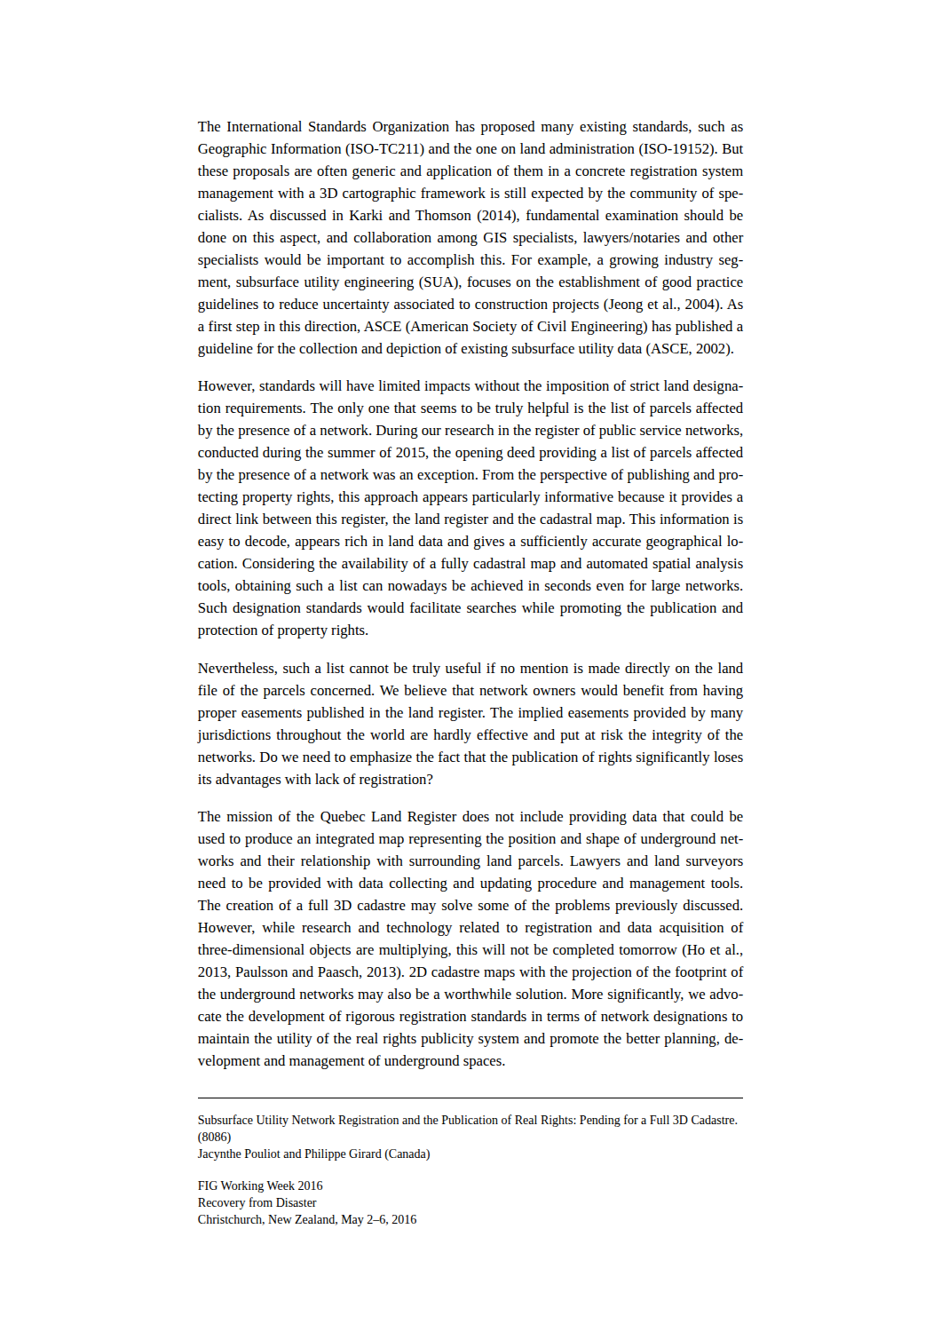The International Standards Organization has proposed many existing standards, such as Geographic Information (ISO-TC211) and the one on land administration (ISO-19152). But these proposals are often generic and application of them in a concrete registration system management with a 3D cartographic framework is still expected by the community of specialists. As discussed in Karki and Thomson (2014), fundamental examination should be done on this aspect, and collaboration among GIS specialists, lawyers/notaries and other specialists would be important to accomplish this. For example, a growing industry segment, subsurface utility engineering (SUA), focuses on the establishment of good practice guidelines to reduce uncertainty associated to construction projects (Jeong et al., 2004). As a first step in this direction, ASCE (American Society of Civil Engineering) has published a guideline for the collection and depiction of existing subsurface utility data (ASCE, 2002).
However, standards will have limited impacts without the imposition of strict land designation requirements. The only one that seems to be truly helpful is the list of parcels affected by the presence of a network. During our research in the register of public service networks, conducted during the summer of 2015, the opening deed providing a list of parcels affected by the presence of a network was an exception. From the perspective of publishing and protecting property rights, this approach appears particularly informative because it provides a direct link between this register, the land register and the cadastral map. This information is easy to decode, appears rich in land data and gives a sufficiently accurate geographical location. Considering the availability of a fully cadastral map and automated spatial analysis tools, obtaining such a list can nowadays be achieved in seconds even for large networks. Such designation standards would facilitate searches while promoting the publication and protection of property rights.
Nevertheless, such a list cannot be truly useful if no mention is made directly on the land file of the parcels concerned. We believe that network owners would benefit from having proper easements published in the land register. The implied easements provided by many jurisdictions throughout the world are hardly effective and put at risk the integrity of the networks. Do we need to emphasize the fact that the publication of rights significantly loses its advantages with lack of registration?
The mission of the Quebec Land Register does not include providing data that could be used to produce an integrated map representing the position and shape of underground networks and their relationship with surrounding land parcels. Lawyers and land surveyors need to be provided with data collecting and updating procedure and management tools. The creation of a full 3D cadastre may solve some of the problems previously discussed. However, while research and technology related to registration and data acquisition of three-dimensional objects are multiplying, this will not be completed tomorrow (Ho et al., 2013, Paulsson and Paasch, 2013). 2D cadastre maps with the projection of the footprint of the underground networks may also be a worthwhile solution. More significantly, we advocate the development of rigorous registration standards in terms of network designations to maintain the utility of the real rights publicity system and promote the better planning, development and management of underground spaces.
Subsurface Utility Network Registration and the Publication of Real Rights: Pending for a Full 3D Cadastre. (8086)
Jacynthe Pouliot and Philippe Girard (Canada)
FIG Working Week 2016
Recovery from Disaster
Christchurch, New Zealand, May 2–6, 2016